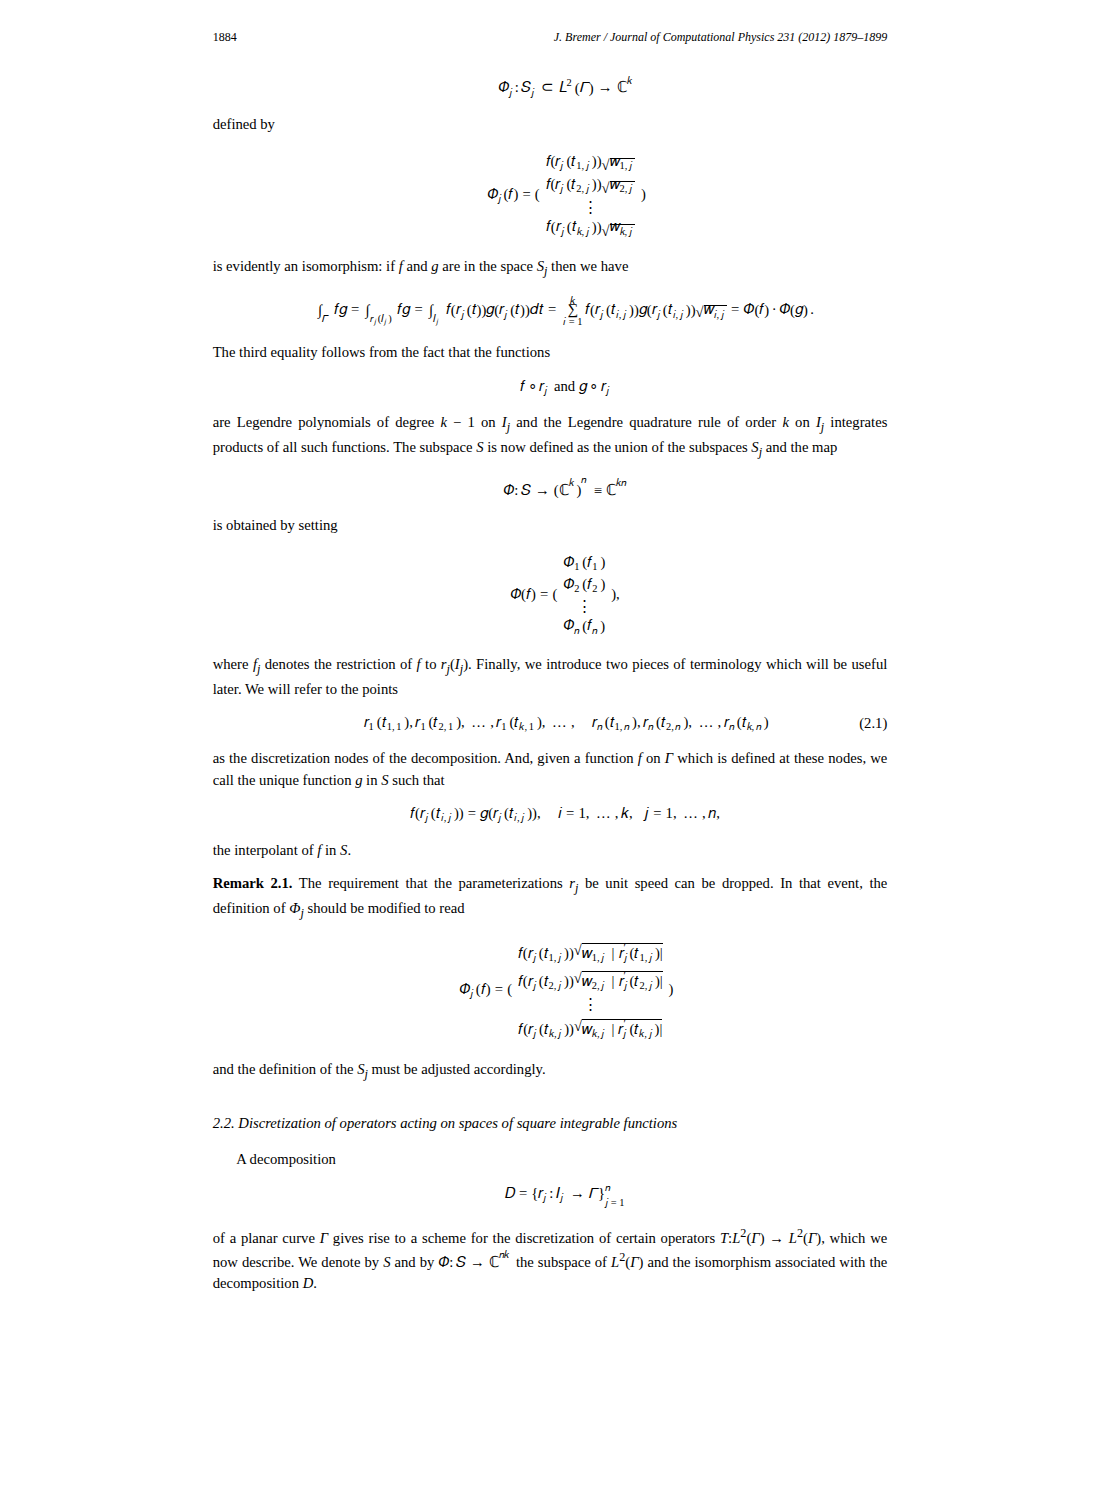1884 J. Bremer / Journal of Computational Physics 231 (2012) 1879–1899
Φj : Sj ⊂ L2 (Γ) → ℂk
defined by
Φj (f) = ( f(rj(t1,j)) w1,j f(rj(t2,j)) w2,j ⋮ f(rj(tk,j)) wk,j )
is evidently an isomorphism: if f and g are in the space Sj then we have
∫Γ fg = ∫rj(Ij) fg = ∫Ij f(rj(t)) g(rj(t)) dt = ∑i=1k f(rj(ti,j)) g(rj(ti,j)) wi,j = Φ(f) · Φ(g) .
The third equality follows from the fact that the functions
f∘rj and g∘rj
are Legendre polynomials of degree k − 1 on Ij and the Legendre quadrature rule of order k on Ij integrates products of all such functions. The subspace S is now defined as the union of the subspaces Sj and the map
Φ : S → (ℂk) n ≡ ℂkn
is obtained by setting
Φ(f) = ( Φ1(f1) Φ2(f2) ⋮ Φn(fn) ) ,
where fj denotes the restriction of f to rj(Ij). Finally, we introduce two pieces of terminology which will be useful later. We will refer to the points
r1(t1,1), r1(t2,1), …, r1(tk,1), …, rn(t1,n), rn(t2,n), …, rn(tk,n) (2.1)
as the discretization nodes of the decomposition. And, given a function f on Γ which is defined at these nodes, we call the unique function g in S such that
f(rj(ti,j)) = g(rj(ti,j)) , i=1,…,k, j=1,…,n,
the interpolant of f in S.
Remark 2.1. The requirement that the parameterizations rj be unit speed can be dropped. In that event, the definition of Φj should be modified to read
Φj (f) = ( f(rj(t1,j)) w1,j |rj′(t1,j)| f(rj(t2,j)) w2,j |rj′(t2,j)| ⋮ f(rj(tk,j)) wk,j |rj′(tk,j)| )
and the definition of the Sj must be adjusted accordingly.
2.2. Discretization of operators acting on spaces of square integrable functions
A decomposition
D = { rj : Ij → Γ } j=1 n
of a planar curve Γ gives rise to a scheme for the discretization of certain operators T:L2(Γ) → L2(Γ), which we now describe. We denote by S and by Φ:S→ℂnk the subspace of L2(Γ) and the isomorphism associated with the decomposition D.